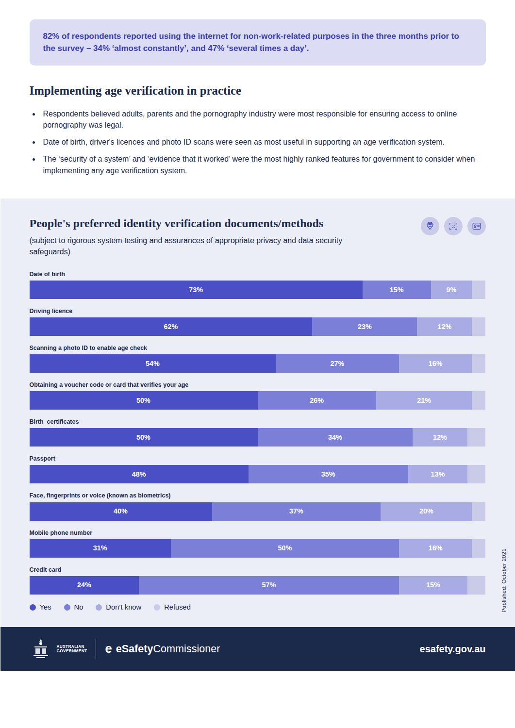82% of respondents reported using the internet for non-work-related purposes in the three months prior to the survey – 34% ‘almost constantly’, and 47% ‘several times a day’.
Implementing age verification in practice
Respondents believed adults, parents and the pornography industry were most responsible for ensuring access to online pornography was legal.
Date of birth, driver's licences and photo ID scans were seen as most useful in supporting an age verification system.
The ‘security of a system’ and ‘evidence that it worked’ were the most highly ranked features for government to consider when implementing any age verification system.
People's preferred identity verification documents/methods
(subject to rigorous system testing and assurances of appropriate privacy and data security safeguards)
Date of birth
73%
15%
9%
Driving licence
62%
23%
12%
Scanning a photo ID to enable age check
54%
27%
16%
Obtaining a voucher code or card that verifies your age
50%
26%
21%
Birth certificates
50%
34%
12%
Passport
48%
35%
13%
Face, fingerprints or voice (known as biometrics)
40%
37%
20%
Mobile phone number
31%
50%
16%
Credit card
24%
57%
15%
Yes No Don’t know Refused
Published: October 2021
Australian
Government
eeSafety Commissioner
esafety.gov.au